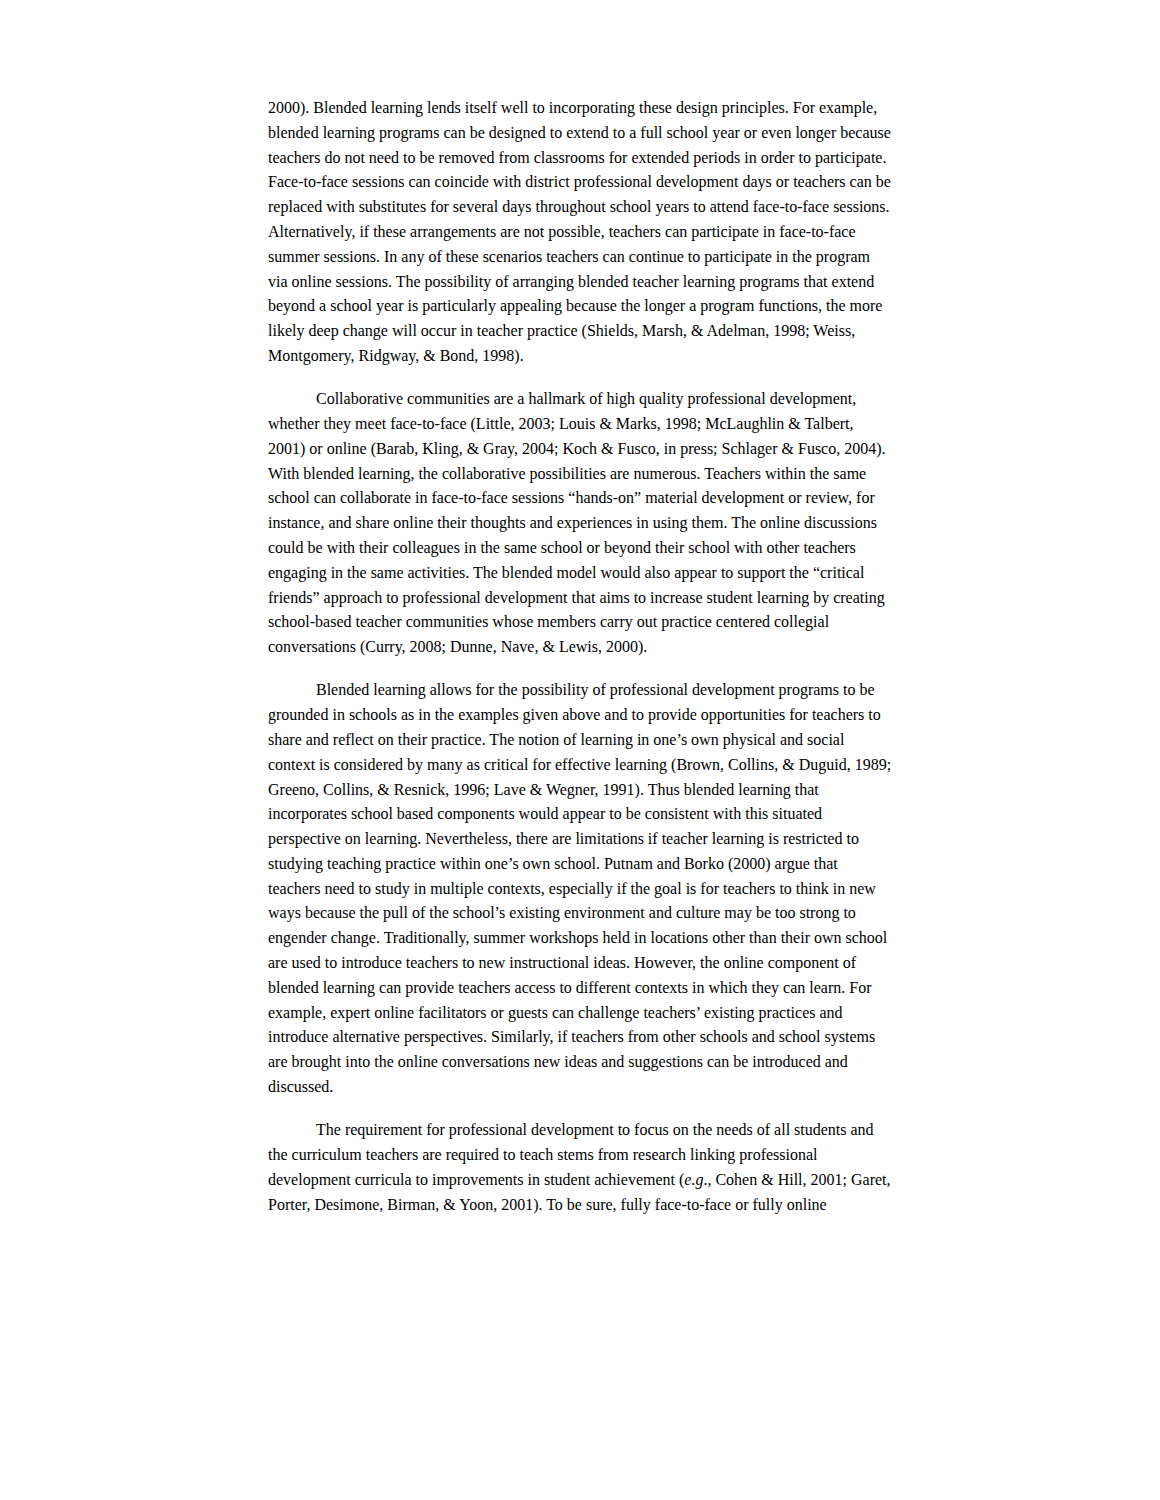2000). Blended learning lends itself well to incorporating these design principles. For example, blended learning programs can be designed to extend to a full school year or even longer because teachers do not need to be removed from classrooms for extended periods in order to participate. Face-to-face sessions can coincide with district professional development days or teachers can be replaced with substitutes for several days throughout school years to attend face-to-face sessions. Alternatively, if these arrangements are not possible, teachers can participate in face-to-face summer sessions. In any of these scenarios teachers can continue to participate in the program via online sessions. The possibility of arranging blended teacher learning programs that extend beyond a school year is particularly appealing because the longer a program functions, the more likely deep change will occur in teacher practice (Shields, Marsh, & Adelman, 1998; Weiss, Montgomery, Ridgway, & Bond, 1998).
Collaborative communities are a hallmark of high quality professional development, whether they meet face-to-face (Little, 2003; Louis & Marks, 1998; McLaughlin & Talbert, 2001) or online (Barab, Kling, & Gray, 2004; Koch & Fusco, in press; Schlager & Fusco, 2004). With blended learning, the collaborative possibilities are numerous. Teachers within the same school can collaborate in face-to-face sessions “hands-on” material development or review, for instance, and share online their thoughts and experiences in using them. The online discussions could be with their colleagues in the same school or beyond their school with other teachers engaging in the same activities. The blended model would also appear to support the “critical friends” approach to professional development that aims to increase student learning by creating school-based teacher communities whose members carry out practice centered collegial conversations (Curry, 2008; Dunne, Nave, & Lewis, 2000).
Blended learning allows for the possibility of professional development programs to be grounded in schools as in the examples given above and to provide opportunities for teachers to share and reflect on their practice. The notion of learning in one’s own physical and social context is considered by many as critical for effective learning (Brown, Collins, & Duguid, 1989; Greeno, Collins, & Resnick, 1996; Lave & Wegner, 1991). Thus blended learning that incorporates school based components would appear to be consistent with this situated perspective on learning. Nevertheless, there are limitations if teacher learning is restricted to studying teaching practice within one’s own school. Putnam and Borko (2000) argue that teachers need to study in multiple contexts, especially if the goal is for teachers to think in new ways because the pull of the school’s existing environment and culture may be too strong to engender change. Traditionally, summer workshops held in locations other than their own school are used to introduce teachers to new instructional ideas. However, the online component of blended learning can provide teachers access to different contexts in which they can learn. For example, expert online facilitators or guests can challenge teachers’ existing practices and introduce alternative perspectives. Similarly, if teachers from other schools and school systems are brought into the online conversations new ideas and suggestions can be introduced and discussed.
The requirement for professional development to focus on the needs of all students and the curriculum teachers are required to teach stems from research linking professional development curricula to improvements in student achievement (e.g., Cohen & Hill, 2001; Garet, Porter, Desimone, Birman, & Yoon, 2001). To be sure, fully face-to-face or fully online